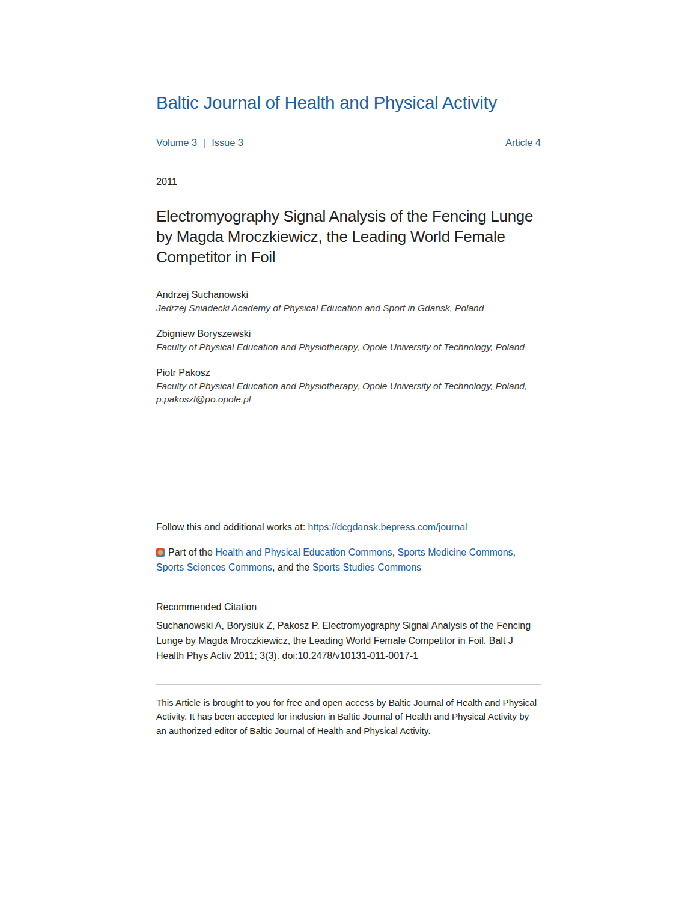Baltic Journal of Health and Physical Activity
Volume 3|Issue 3
Article 4
2011
Electromyography Signal Analysis of the Fencing Lunge by Magda Mroczkiewicz, the Leading World Female Competitor in Foil
Andrzej Suchanowski Jedrzej Sniadecki Academy of Physical Education and Sport in Gdansk, Poland
Zbigniew Boryszewski Faculty of Physical Education and Physiotherapy, Opole University of Technology, Poland
Piotr Pakosz Faculty of Physical Education and Physiotherapy, Opole University of Technology, Poland, p.pakoszl@po.opole.pl
Follow this and additional works at: https://dcgdansk.bepress.com/journal
Part of the Health and Physical Education Commons, Sports Medicine Commons, Sports Sciences Commons, and the Sports Studies Commons
Recommended Citation
Suchanowski A, Borysiuk Z, Pakosz P. Electromyography Signal Analysis of the Fencing Lunge by Magda Mroczkiewicz, the Leading World Female Competitor in Foil. Balt J Health Phys Activ 2011; 3(3). doi:10.2478/v10131-011-0017-1
This Article is brought to you for free and open access by Baltic Journal of Health and Physical Activity. It has been accepted for inclusion in Baltic Journal of Health and Physical Activity by an authorized editor of Baltic Journal of Health and Physical Activity.